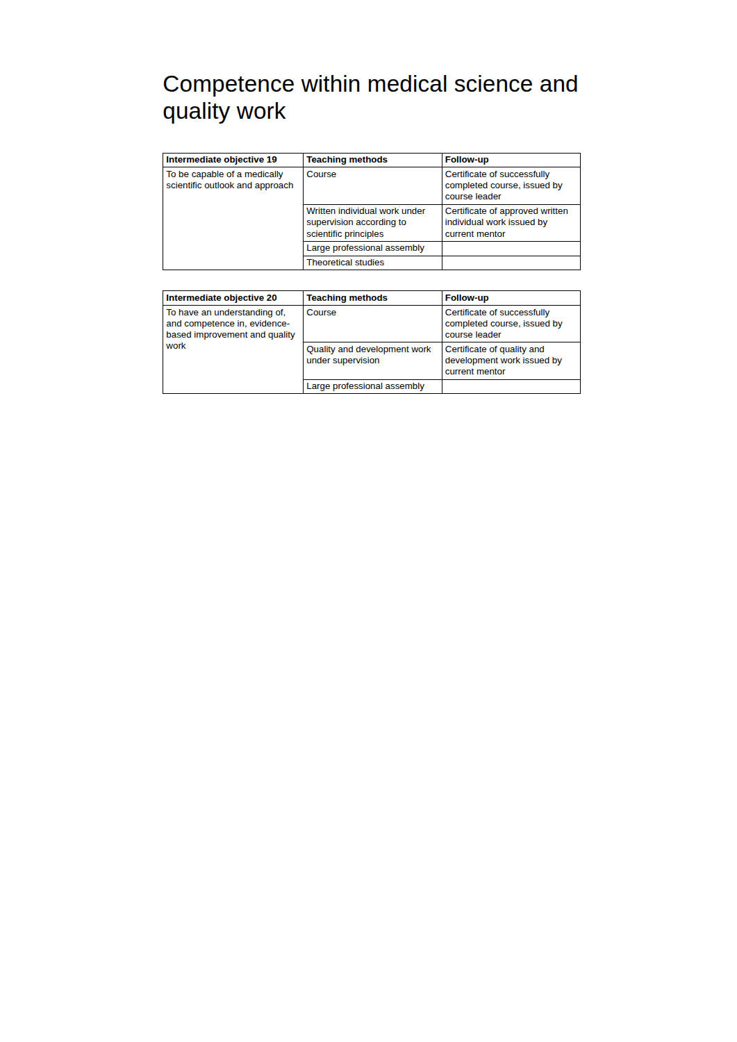Competence within medical science and quality work
| Intermediate objective 19 | Teaching methods | Follow-up |
| --- | --- | --- |
| To be capable of a medically scientific outlook and approach | Course | Certificate of successfully completed course, issued by course leader |
| Written individual work under supervision according to scientific principles | Certificate of approved written individual work issued by current mentor |
| Large professional assembly | |
| Theoretical studies | |
| Intermediate objective 20 | Teaching methods | Follow-up |
| --- | --- | --- |
| To have an understanding of, and competence in, evidence-based improvement and quality work | Course | Certificate of successfully completed course, issued by course leader |
| Quality and development work under supervision | Certificate of quality and development work issued by current mentor |
| Large professional assembly | |